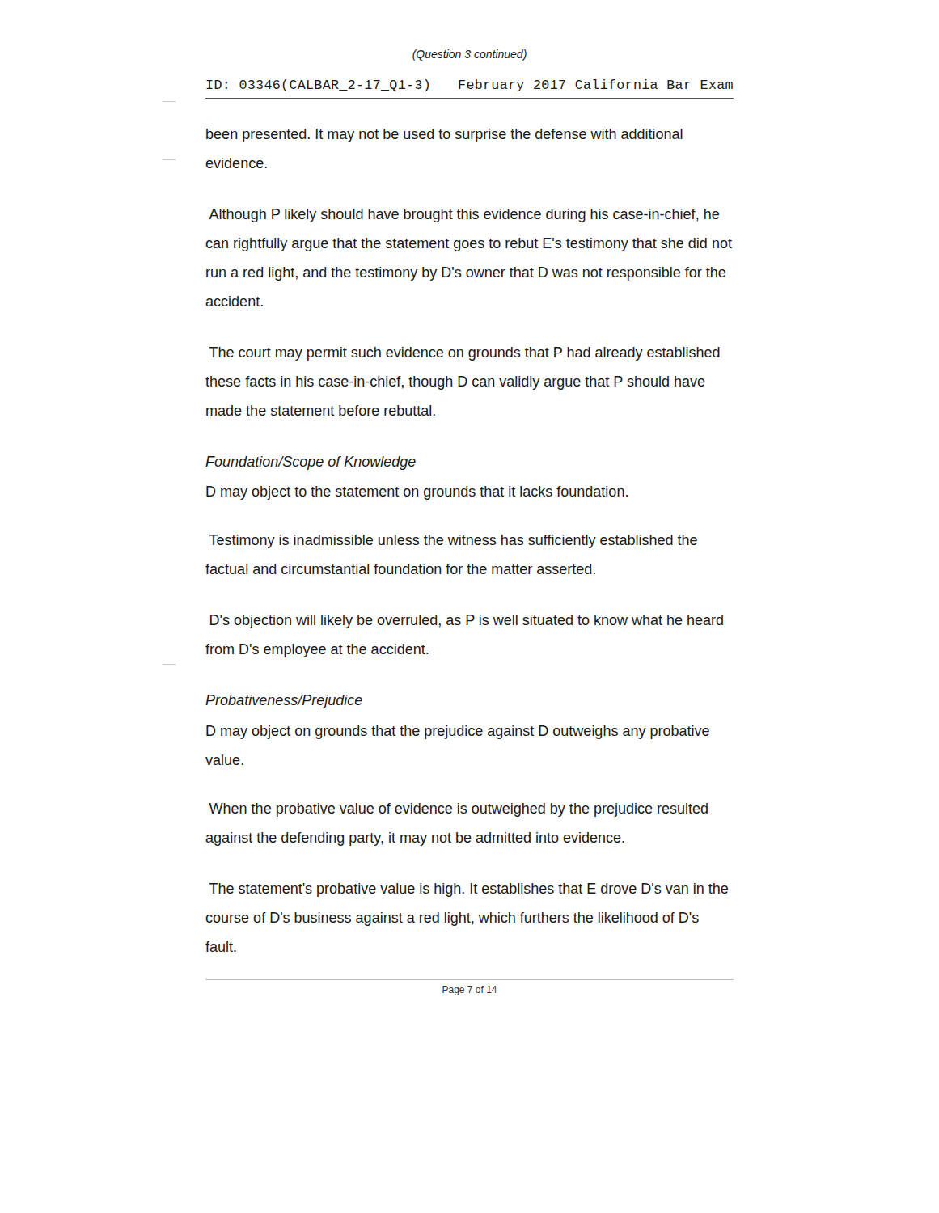(Question 3 continued)
ID: 03346(CALBAR_2-17_Q1-3) February 2017 California Bar Exam
been presented. It may not be used to surprise the defense with additional evidence.
Although P likely should have brought this evidence during his case-in-chief, he can rightfully argue that the statement goes to rebut E's testimony that she did not run a red light, and the testimony by D's owner that D was not responsible for the accident.
The court may permit such evidence on grounds that P had already established these facts in his case-in-chief, though D can validly argue that P should have made the statement before rebuttal.
Foundation/Scope of Knowledge
D may object to the statement on grounds that it lacks foundation.
Testimony is inadmissible unless the witness has sufficiently established the factual and circumstantial foundation for the matter asserted.
D's objection will likely be overruled, as P is well situated to know what he heard from D's employee at the accident.
Probativeness/Prejudice
D may object on grounds that the prejudice against D outweighs any probative value.
When the probative value of evidence is outweighed by the prejudice resulted against the defending party, it may not be admitted into evidence.
The statement's probative value is high. It establishes that E drove D's van in the course of D's business against a red light, which furthers the likelihood of D's fault.
Page 7 of 14